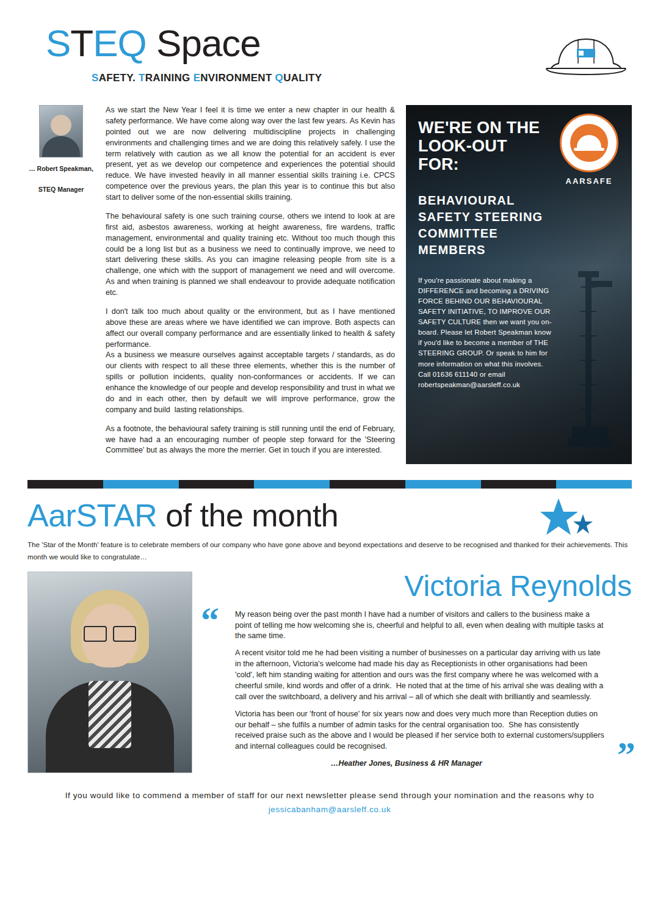STEQ Space
SAFETY. TRAINING ENVIRONMENT QUALITY
… Robert Speakman,
STEQ Manager
As we start the New Year I feel it is time we enter a new chapter in our health & safety performance. We have come along way over the last few years. As Kevin has pointed out we are now delivering multidiscipline projects in challenging environments and challenging times and we are doing this relatively safely. I use the term relatively with caution as we all know the potential for an accident is ever present, yet as we develop our competence and experiences the potential should reduce. We have invested heavily in all manner essential skills training i.e. CPCS competence over the previous years, the plan this year is to continue this but also start to deliver some of the non-essential skills training.
The behavioural safety is one such training course, others we intend to look at are first aid, asbestos awareness, working at height awareness, fire wardens, traffic management, environmental and quality training etc. Without too much though this could be a long list but as a business we need to continually improve, we need to start delivering these skills. As you can imagine releasing people from site is a challenge, one which with the support of management we need and will overcome. As and when training is planned we shall endeavour to provide adequate notification etc.
I don't talk too much about quality or the environment, but as I have mentioned above these are areas where we have identified we can improve. Both aspects can affect our overall company performance and are essentially linked to health & safety performance.
As a business we measure ourselves against acceptable targets / standards, as do our clients with respect to all these three elements, whether this is the number of spills or pollution incidents, quality non-conformances or accidents. If we can enhance the knowledge of our people and develop responsibility and trust in what we do and in each other, then by default we will improve performance, grow the company and build lasting relationships.
As a footnote, the behavioural safety training is still running until the end of February, we have had a an encouraging number of people step forward for the 'Steering Committee' but as always the more the merrier. Get in touch if you are interested.
AARSAFE
We're on the look-out for:
Behavioural Safety Steering Committee Members
If you're passionate about making a difference and becoming a driving force behind our behavioural safety initiative, to improve our safety culture then we want you on-board. Please let Robert Speakman know if you'd like to become a member of the steering group. Or speak to him for more information on what this involves. Call 01636 611140 or email robertspeakman@aarsleff.co.uk
Aar STAR of the month
The 'Star of the Month' feature is to celebrate members of our company who have gone above and beyond expectations and deserve to be recognised and thanked for their achievements. This month we would like to congratulate…
Victoria Reynolds
“
”
My reason being over the past month I have had a number of visitors and callers to the business make a point of telling me how welcoming she is, cheerful and helpful to all, even when dealing with multiple tasks at the same time.
A recent visitor told me he had been visiting a number of businesses on a particular day arriving with us late in the afternoon, Victoria's welcome had made his day as Receptionists in other organisations had been 'cold', left him standing waiting for attention and ours was the first company where he was welcomed with a cheerful smile, kind words and offer of a drink. He noted that at the time of his arrival she was dealing with a call over the switchboard, a delivery and his arrival – all of which she dealt with brilliantly and seamlessly.
Victoria has been our 'front of house' for six years now and does very much more than Reception duties on our behalf – she fulfils a number of admin tasks for the central organisation too. She has consistently received praise such as the above and I would be pleased if her service both to external customers/suppliers and internal colleagues could be recognised.
…Heather Jones, Business & HR Manager
If you would like to commend a member of staff for our next newsletter please send through your nomination and the reasons why to jessicabanham@aarsleff.co.uk